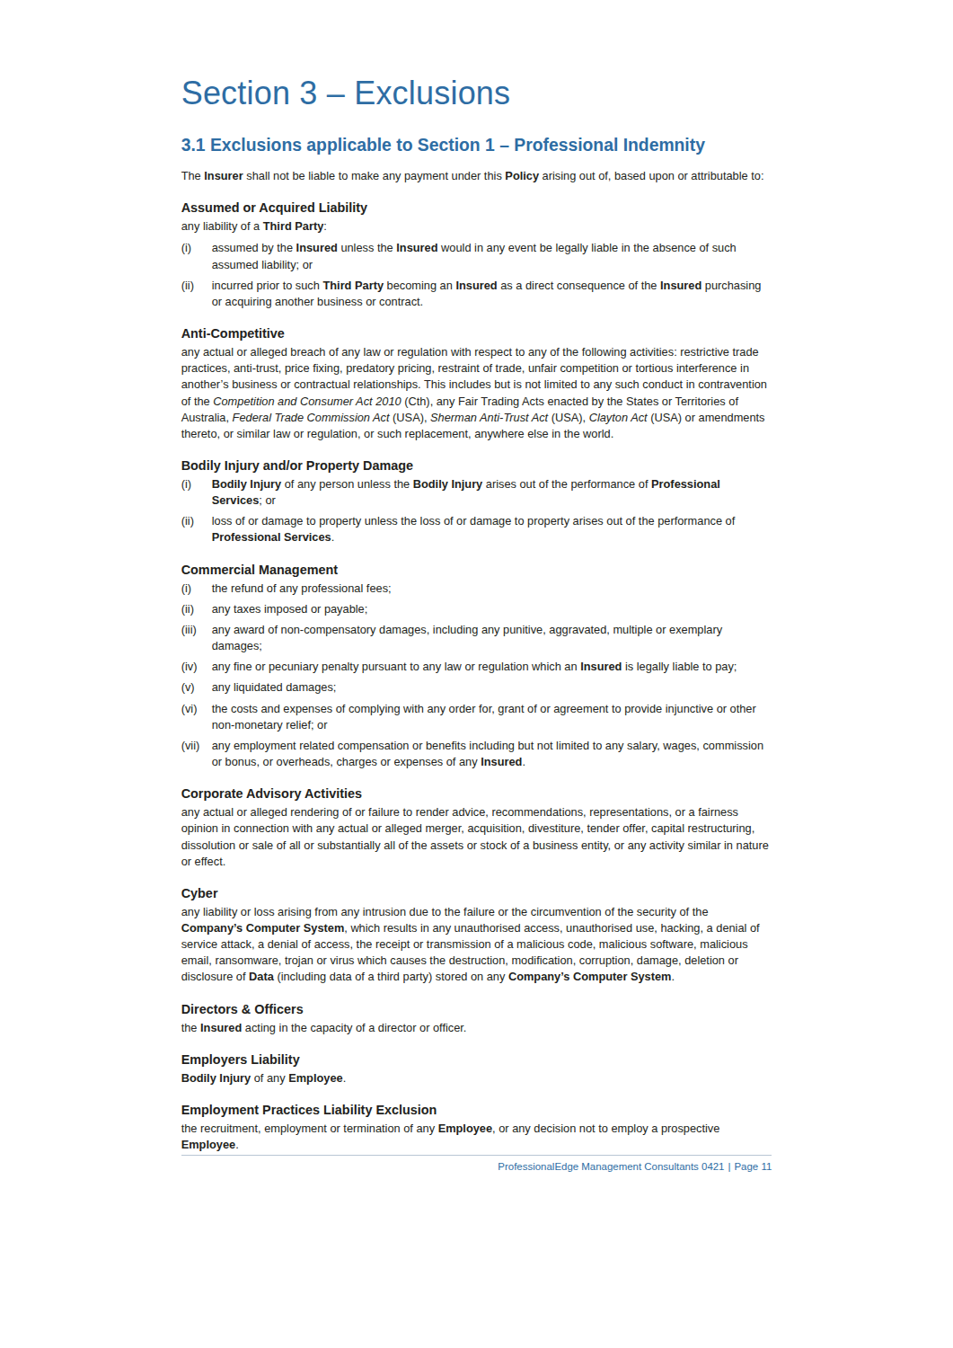Section 3 – Exclusions
3.1 Exclusions applicable to Section 1 – Professional Indemnity
The Insurer shall not be liable to make any payment under this Policy arising out of, based upon or attributable to:
Assumed or Acquired Liability
any liability of a Third Party:
(i) assumed by the Insured unless the Insured would in any event be legally liable in the absence of such assumed liability; or
(ii) incurred prior to such Third Party becoming an Insured as a direct consequence of the Insured purchasing or acquiring another business or contract.
Anti-Competitive
any actual or alleged breach of any law or regulation with respect to any of the following activities: restrictive trade practices, anti-trust, price fixing, predatory pricing, restraint of trade, unfair competition or tortious interference in another’s business or contractual relationships. This includes but is not limited to any such conduct in contravention of the Competition and Consumer Act 2010 (Cth), any Fair Trading Acts enacted by the States or Territories of Australia, Federal Trade Commission Act (USA), Sherman Anti-Trust Act (USA), Clayton Act (USA) or amendments thereto, or similar law or regulation, or such replacement, anywhere else in the world.
Bodily Injury and/or Property Damage
(i) Bodily Injury of any person unless the Bodily Injury arises out of the performance of Professional Services; or
(ii) loss of or damage to property unless the loss of or damage to property arises out of the performance of Professional Services.
Commercial Management
(i) the refund of any professional fees;
(ii) any taxes imposed or payable;
(iii) any award of non-compensatory damages, including any punitive, aggravated, multiple or exemplary damages;
(iv) any fine or pecuniary penalty pursuant to any law or regulation which an Insured is legally liable to pay;
(v) any liquidated damages;
(vi) the costs and expenses of complying with any order for, grant of or agreement to provide injunctive or other non-monetary relief; or
(vii) any employment related compensation or benefits including but not limited to any salary, wages, commission or bonus, or overheads, charges or expenses of any Insured.
Corporate Advisory Activities
any actual or alleged rendering of or failure to render advice, recommendations, representations, or a fairness opinion in connection with any actual or alleged merger, acquisition, divestiture, tender offer, capital restructuring, dissolution or sale of all or substantially all of the assets or stock of a business entity, or any activity similar in nature or effect.
Cyber
any liability or loss arising from any intrusion due to the failure or the circumvention of the security of the Company’s Computer System, which results in any unauthorised access, unauthorised use, hacking, a denial of service attack, a denial of access, the receipt or transmission of a malicious code, malicious software, malicious email, ransomware, trojan or virus which causes the destruction, modification, corruption, damage, deletion or disclosure of Data (including data of a third party) stored on any Company’s Computer System.
Directors & Officers
the Insured acting in the capacity of a director or officer.
Employers Liability
Bodily Injury of any Employee.
Employment Practices Liability Exclusion
the recruitment, employment or termination of any Employee, or any decision not to employ a prospective Employee.
ProfessionalEdge Management Consultants 0421|Page 11